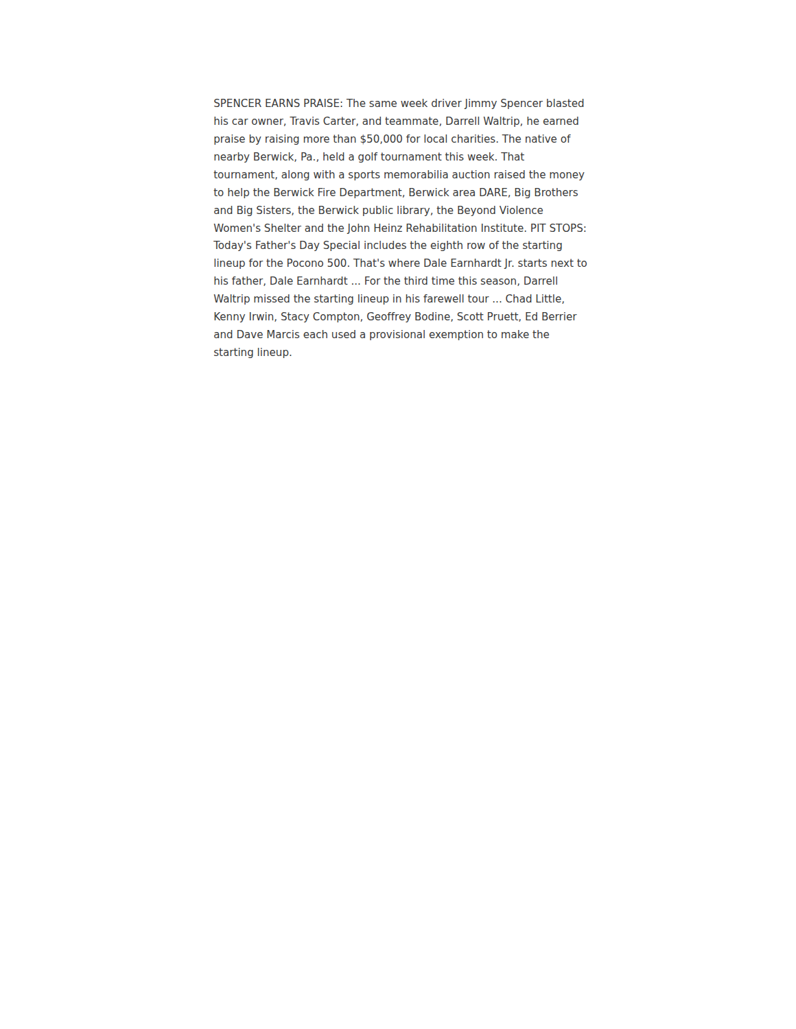SPENCER EARNS PRAISE: The same week driver Jimmy Spencer blasted his car owner, Travis Carter, and teammate, Darrell Waltrip, he earned praise by raising more than $50,000 for local charities. The native of nearby Berwick, Pa., held a golf tournament this week. That tournament, along with a sports memorabilia auction raised the money to help the Berwick Fire Department, Berwick area DARE, Big Brothers and Big Sisters, the Berwick public library, the Beyond Violence Women's Shelter and the John Heinz Rehabilitation Institute. PIT STOPS: Today's Father's Day Special includes the eighth row of the starting lineup for the Pocono 500. That's where Dale Earnhardt Jr. starts next to his father, Dale Earnhardt ... For the third time this season, Darrell Waltrip missed the starting lineup in his farewell tour ... Chad Little, Kenny Irwin, Stacy Compton, Geoffrey Bodine, Scott Pruett, Ed Berrier and Dave Marcis each used a provisional exemption to make the starting lineup.